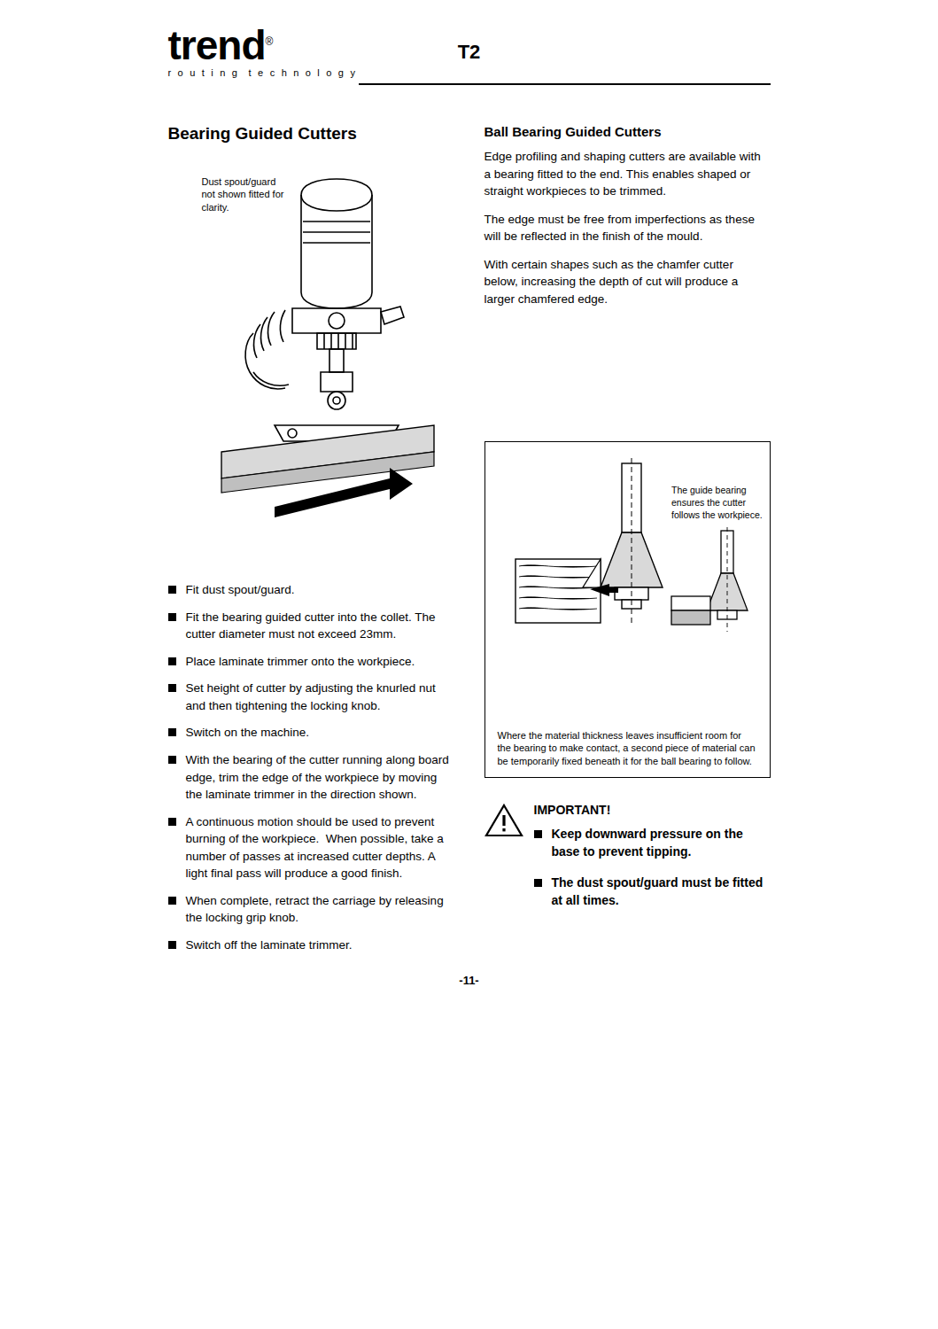trend®
r o u t i n g t e c h n o l o g y
T2
Bearing Guided Cutters
Dust spout/guard
not shown fitted for
clarity.
Fit dust spout/guard.
Fit the bearing guided cutter into the collet. The cutter diameter must not exceed 23mm.
Place laminate trimmer onto the workpiece.
Set height of cutter by adjusting the knurled nut and then tightening the locking knob.
Switch on the machine.
With the bearing of the cutter running along board edge, trim the edge of the workpiece by moving the laminate trimmer in the direction shown.
A continuous motion should be used to prevent burning of the workpiece. When possible, take a number of passes at increased cutter depths. A light final pass will produce a good finish.
When complete, retract the carriage by releasing the locking grip knob.
Switch off the laminate trimmer.
Ball Bearing Guided Cutters
Edge profiling and shaping cutters are available with a bearing fitted to the end. This enables shaped or straight workpieces to be trimmed.
The edge must be free from imperfections as these will be reflected in the finish of the mould.
With certain shapes such as the chamfer cutter below, increasing the depth of cut will produce a larger chamfered edge.
The guide bearing ensures the cutter follows the workpiece.
Where the material thickness leaves insufficient room for the bearing to make contact, a second piece of material can be temporarily fixed beneath it for the ball bearing to follow.
IMPORTANT!
Keep downward pressure on the base to prevent tipping.
The dust spout/guard must be fitted at all times.
-11-